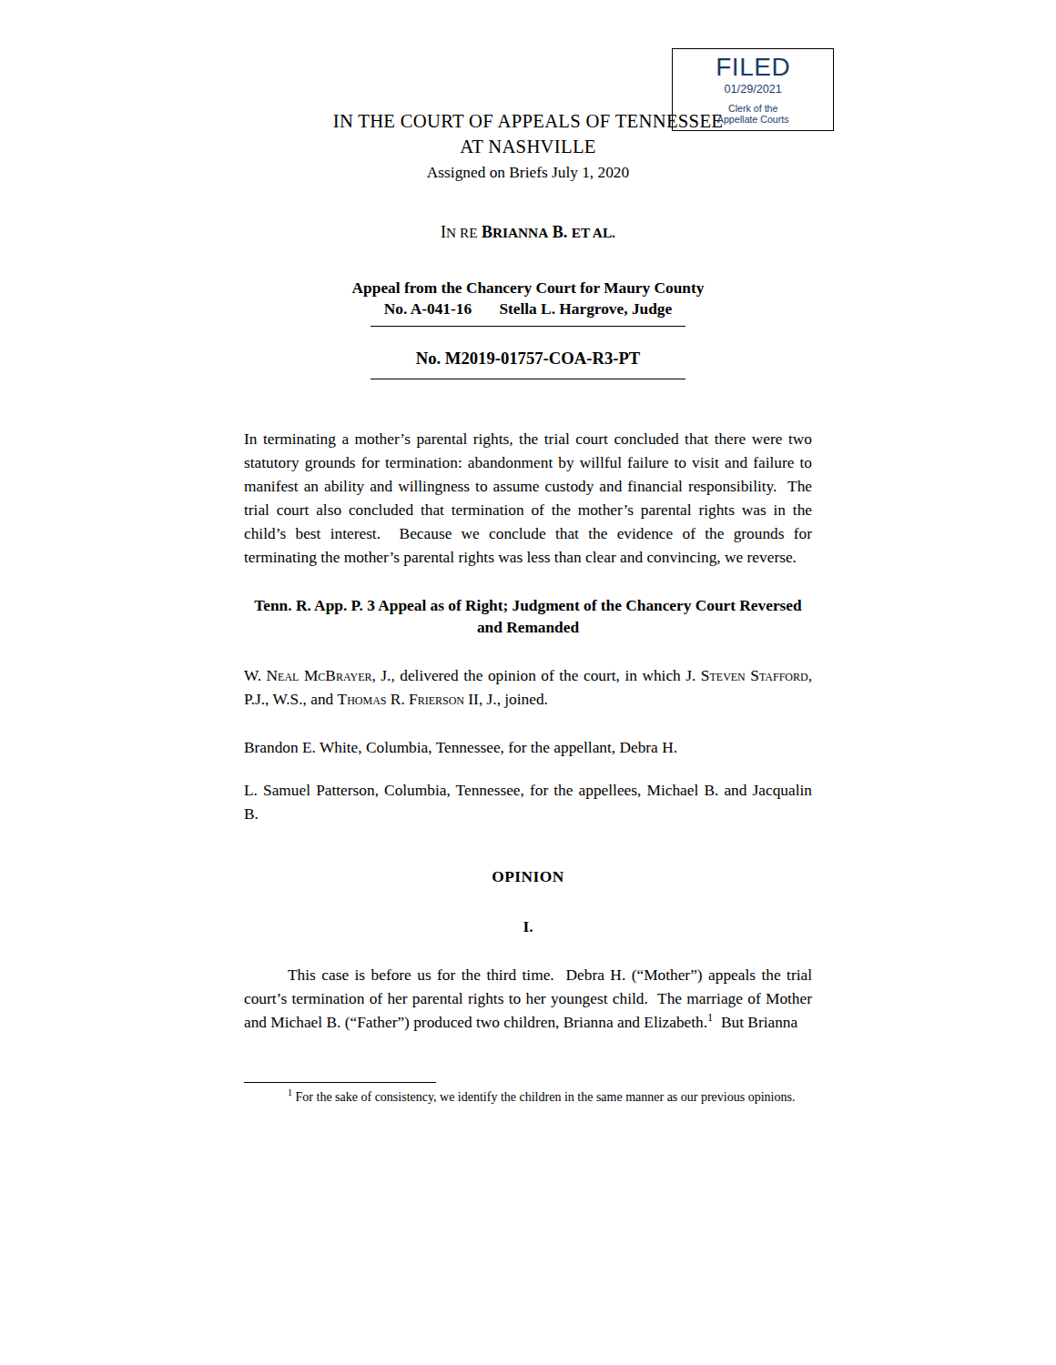FILED
01/29/2021
Clerk of the Appellate Courts
IN THE COURT OF APPEALS OF TENNESSEE
AT NASHVILLE
Assigned on Briefs July 1, 2020
IN RE BRIANNA B. ET AL.
Appeal from the Chancery Court for Maury County
No. A-041-16 Stella L. Hargrove, Judge
No. M2019-01757-COA-R3-PT
In terminating a mother’s parental rights, the trial court concluded that there were two statutory grounds for termination: abandonment by willful failure to visit and failure to manifest an ability and willingness to assume custody and financial responsibility. The trial court also concluded that termination of the mother’s parental rights was in the child’s best interest. Because we conclude that the evidence of the grounds for terminating the mother’s parental rights was less than clear and convincing, we reverse.
Tenn. R. App. P. 3 Appeal as of Right; Judgment of the Chancery Court Reversed
and Remanded
W. Neal McBrayer, J., delivered the opinion of the court, in which J. Steven Stafford, P.J., W.S., and Thomas R. Frierson II, J., joined.
Brandon E. White, Columbia, Tennessee, for the appellant, Debra H.
L. Samuel Patterson, Columbia, Tennessee, for the appellees, Michael B. and Jacqualin B.
OPINION
I.
This case is before us for the third time. Debra H. (“Mother”) appeals the trial court’s termination of her parental rights to her youngest child. The marriage of Mother and Michael B. (“Father”) produced two children, Brianna and Elizabeth.1 But Brianna
1 For the sake of consistency, we identify the children in the same manner as our previous opinions.